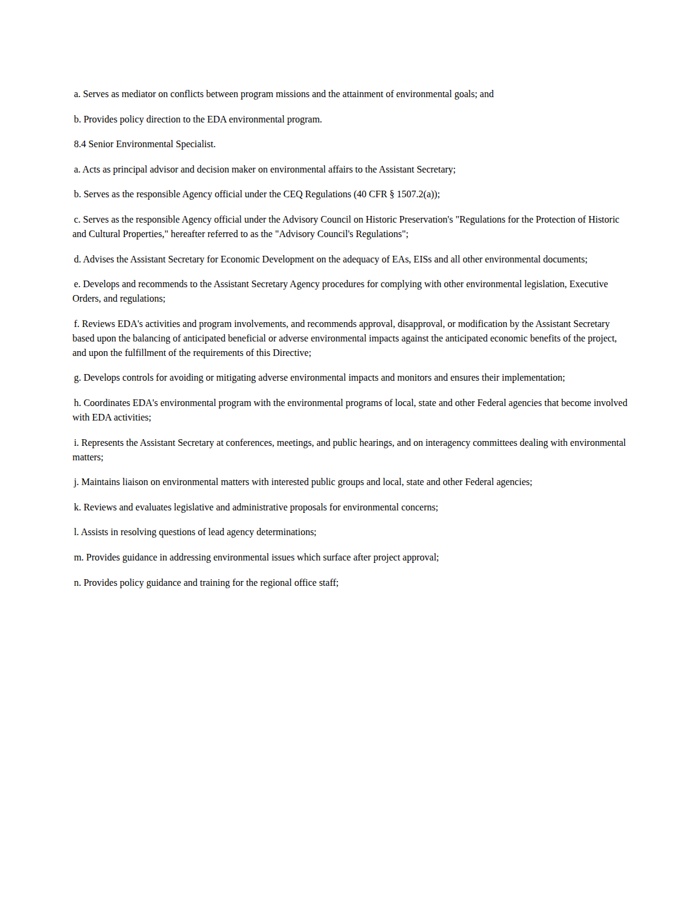a. Serves as mediator on conflicts between program missions and the attainment of environmental goals; and
b. Provides policy direction to the EDA environmental program.
8.4 Senior Environmental Specialist.
a. Acts as principal advisor and decision maker on environmental affairs to the Assistant Secretary;
b. Serves as the responsible Agency official under the CEQ Regulations (40 CFR § 1507.2(a));
c. Serves as the responsible Agency official under the Advisory Council on Historic Preservation's "Regulations for the Protection of Historic and Cultural Properties," hereafter referred to as the "Advisory Council's Regulations";
d. Advises the Assistant Secretary for Economic Development on the adequacy of EAs, EISs and all other environmental documents;
e. Develops and recommends to the Assistant Secretary Agency procedures for complying with other environmental legislation, Executive Orders, and regulations;
f. Reviews EDA's activities and program involvements, and recommends approval, disapproval, or modification by the Assistant Secretary based upon the balancing of anticipated beneficial or adverse environmental impacts against the anticipated economic benefits of the project, and upon the fulfillment of the requirements of this Directive;
g. Develops controls for avoiding or mitigating adverse environmental impacts and monitors and ensures their implementation;
h. Coordinates EDA's environmental program with the environmental programs of local, state and other Federal agencies that become involved with EDA activities;
i. Represents the Assistant Secretary at conferences, meetings, and public hearings, and on interagency committees dealing with environmental matters;
j. Maintains liaison on environmental matters with interested public groups and local, state and other Federal agencies;
k. Reviews and evaluates legislative and administrative proposals for environmental concerns;
l. Assists in resolving questions of lead agency determinations;
m. Provides guidance in addressing environmental issues which surface after project approval;
n. Provides policy guidance and training for the regional office staff;